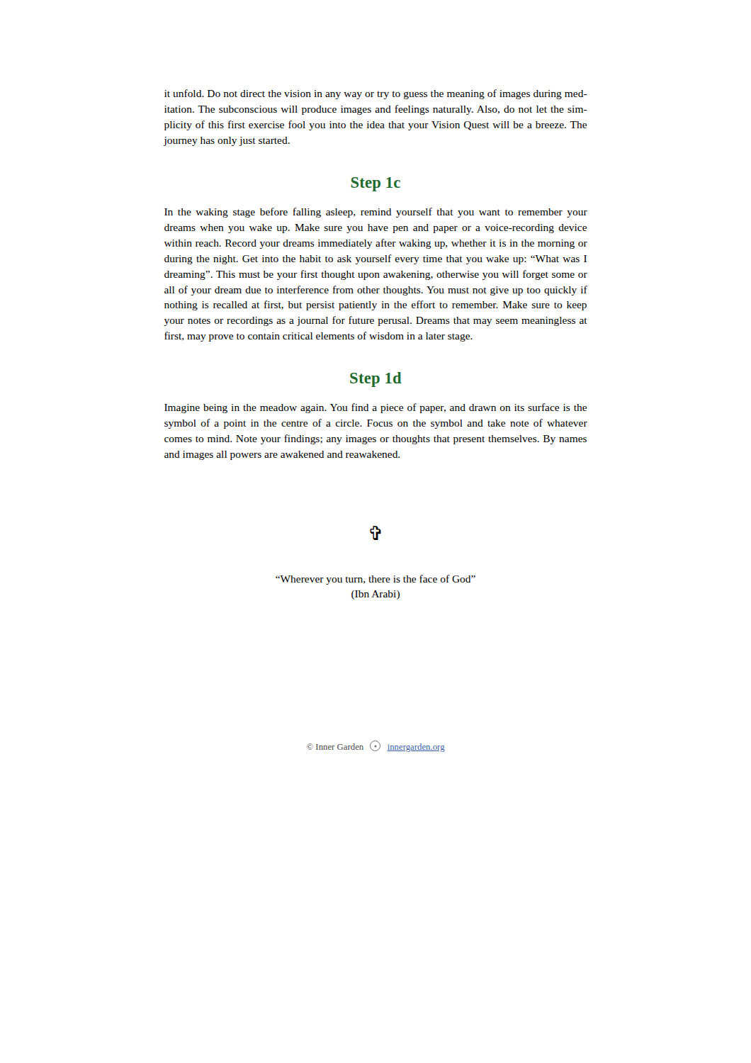it unfold. Do not direct the vision in any way or try to guess the meaning of images during meditation. The subconscious will produce images and feelings naturally. Also, do not let the simplicity of this first exercise fool you into the idea that your Vision Quest will be a breeze. The journey has only just started.
Step 1c
In the waking stage before falling asleep, remind yourself that you want to remember your dreams when you wake up. Make sure you have pen and paper or a voice-recording device within reach. Record your dreams immediately after waking up, whether it is in the morning or during the night. Get into the habit to ask yourself every time that you wake up: “What was I dreaming”. This must be your first thought upon awakening, otherwise you will forget some or all of your dream due to interference from other thoughts. You must not give up too quickly if nothing is recalled at first, but persist patiently in the effort to remember. Make sure to keep your notes or recordings as a journal for future perusal. Dreams that may seem meaningless at first, may prove to contain critical elements of wisdom in a later stage.
Step 1d
Imagine being in the meadow again. You find a piece of paper, and drawn on its surface is the symbol of a point in the centre of a circle. Focus on the symbol and take note of whatever comes to mind. Note your findings; any images or thoughts that present themselves. By names and images all powers are awakened and reawakened.
✞
“Wherever you turn, there is the face of God”
(Ibn Arabi)
© Inner Garden innergarden.org